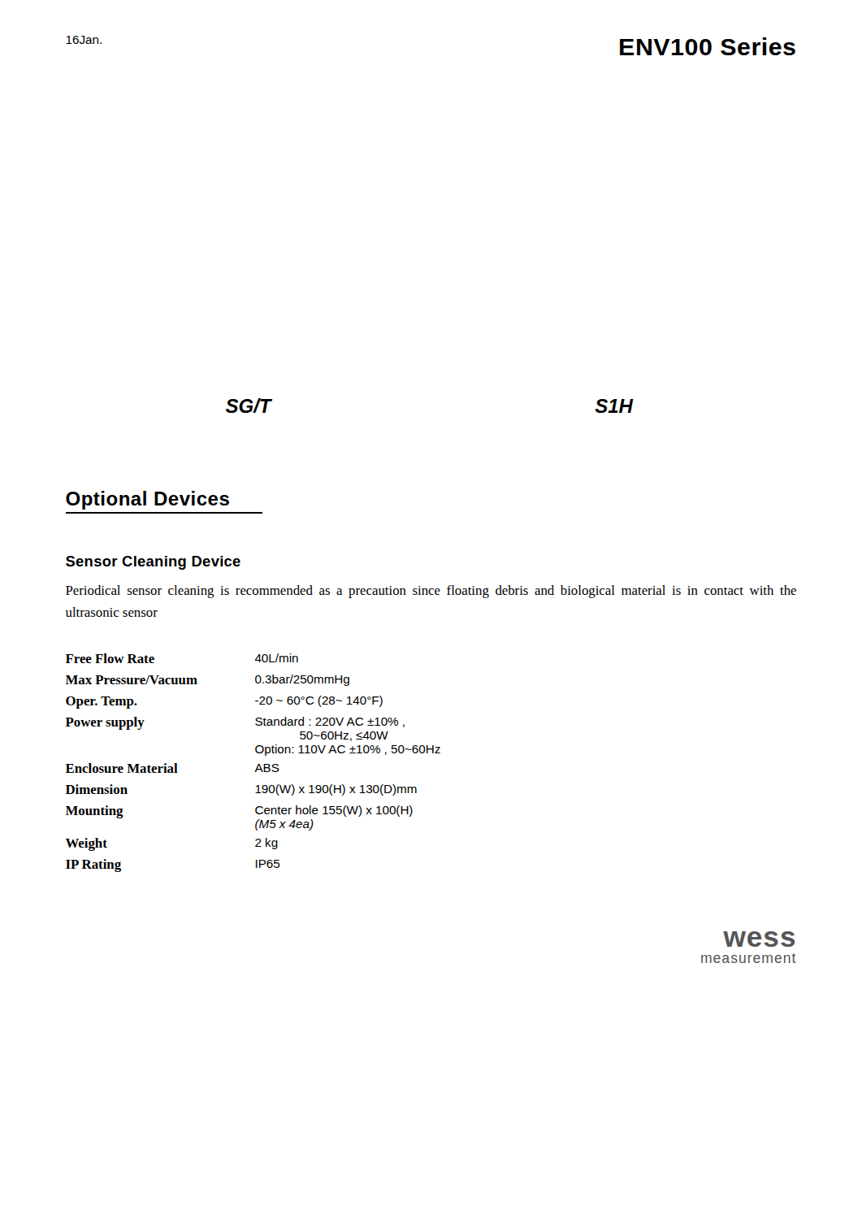16Jan.
ENV100 Series
SG/T
S1H
Optional Devices
Sensor Cleaning Device
Periodical sensor cleaning is recommended as a precaution since floating debris and biological material is in contact with the ultrasonic sensor
| Free Flow Rate | 40L/min |
| Max Pressure/Vacuum | 0.3bar/250mmHg |
| Oper. Temp. | -20 ~ 60°C (28~ 140°F) |
| Power supply | Standard : 220V AC ±10% , 50~60Hz, ≤40W Option: 110V AC ±10% , 50~60Hz |
| Enclosure Material | ABS |
| Dimension | 190(W) x 190(H) x 130(D)mm |
| Mounting | Center hole 155(W) x 100(H) (M5 x 4ea) |
| Weight | 2 kg |
| IP Rating | IP65 |
wess
measurement